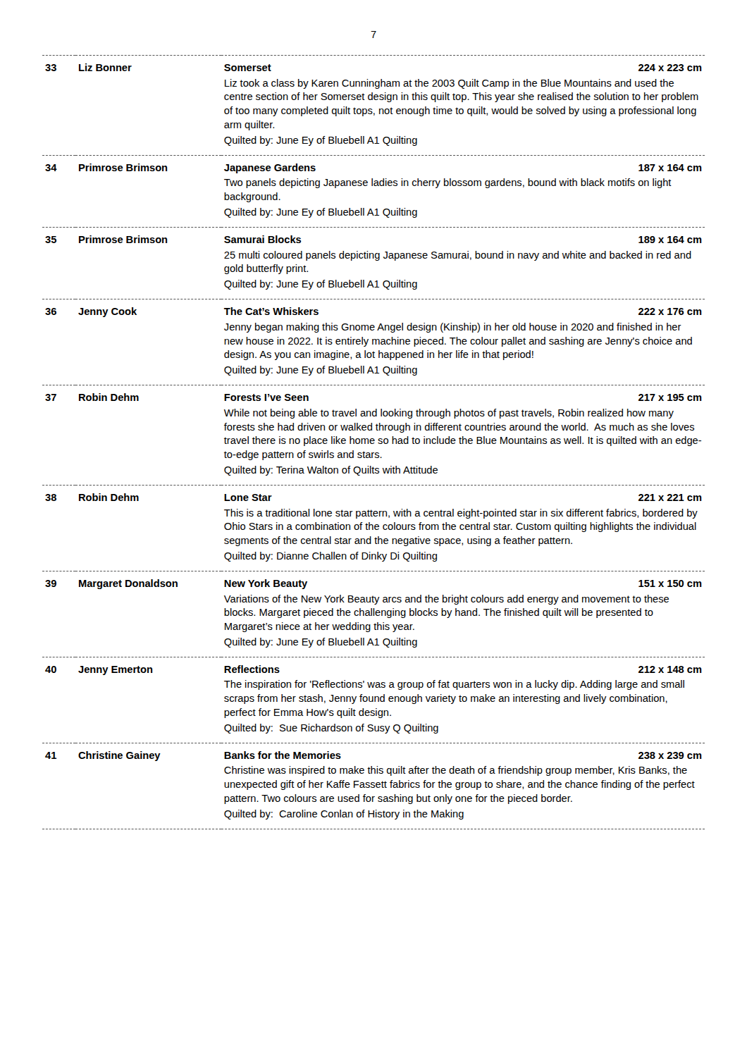7
| 33 | Liz Bonner | Somerset 224 x 223 cm Liz took a class by Karen Cunningham at the 2003 Quilt Camp in the Blue Mountains and used the centre section of her Somerset design in this quilt top. This year she realised the solution to her problem of too many completed quilt tops, not enough time to quilt, would be solved by using a professional long arm quilter. Quilted by: June Ey of Bluebell A1 Quilting |
| 34 | Primrose Brimson | Japanese Gardens 187 x 164 cm Two panels depicting Japanese ladies in cherry blossom gardens, bound with black motifs on light background. Quilted by: June Ey of Bluebell A1 Quilting |
| 35 | Primrose Brimson | Samurai Blocks 189 x 164 cm 25 multi coloured panels depicting Japanese Samurai, bound in navy and white and backed in red and gold butterfly print. Quilted by: June Ey of Bluebell A1 Quilting |
| 36 | Jenny Cook | The Cat’s Whiskers 222 x 176 cm Jenny began making this Gnome Angel design (Kinship) in her old house in 2020 and finished in her new house in 2022. It is entirely machine pieced. The colour pallet and sashing are Jenny's choice and design. As you can imagine, a lot happened in her life in that period! Quilted by: June Ey of Bluebell A1 Quilting |
| 37 | Robin Dehm | Forests I’ve Seen 217 x 195 cm While not being able to travel and looking through photos of past travels, Robin realized how many forests she had driven or walked through in different countries around the world. As much as she loves travel there is no place like home so had to include the Blue Mountains as well. It is quilted with an edge-to-edge pattern of swirls and stars. Quilted by: Terina Walton of Quilts with Attitude |
| 38 | Robin Dehm | Lone Star 221 x 221 cm This is a traditional lone star pattern, with a central eight-pointed star in six different fabrics, bordered by Ohio Stars in a combination of the colours from the central star. Custom quilting highlights the individual segments of the central star and the negative space, using a feather pattern. Quilted by: Dianne Challen of Dinky Di Quilting |
| 39 | Margaret Donaldson | New York Beauty 151 x 150 cm Variations of the New York Beauty arcs and the bright colours add energy and movement to these blocks. Margaret pieced the challenging blocks by hand. The finished quilt will be presented to Margaret’s niece at her wedding this year. Quilted by: June Ey of Bluebell A1 Quilting |
| 40 | Jenny Emerton | Reflections 212 x 148 cm The inspiration for 'Reflections' was a group of fat quarters won in a lucky dip. Adding large and small scraps from her stash, Jenny found enough variety to make an interesting and lively combination, perfect for Emma How's quilt design. Quilted by: Sue Richardson of Susy Q Quilting |
| 41 | Christine Gainey | Banks for the Memories 238 x 239 cm Christine was inspired to make this quilt after the death of a friendship group member, Kris Banks, the unexpected gift of her Kaffe Fassett fabrics for the group to share, and the chance finding of the perfect pattern. Two colours are used for sashing but only one for the pieced border. Quilted by: Caroline Conlan of History in the Making |